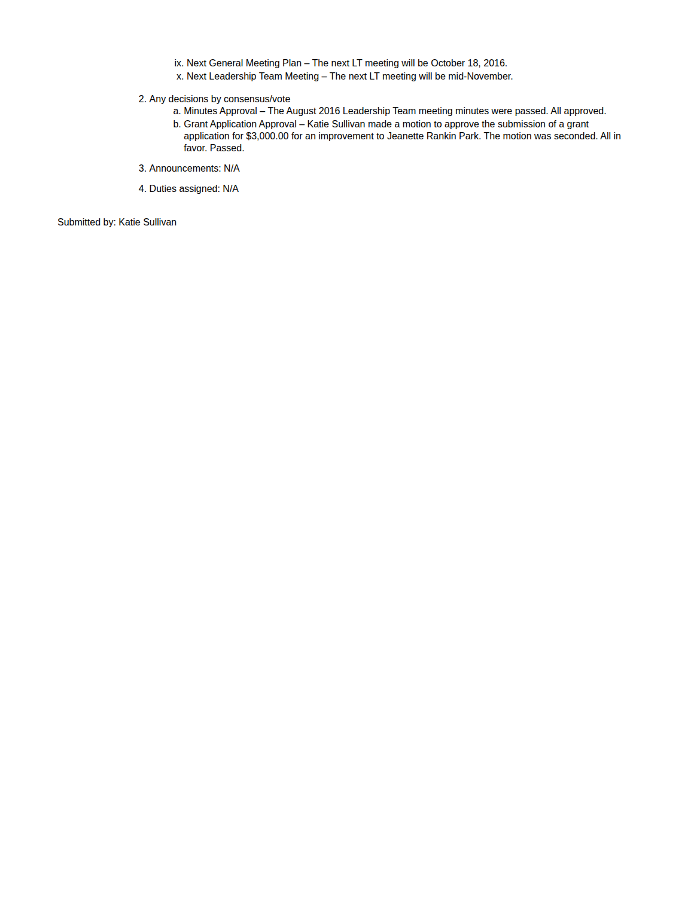Next General Meeting Plan – The next LT meeting will be October 18, 2016.
Next Leadership Team Meeting – The next LT meeting will be mid-November.
Any decisions by consensus/vote
Minutes Approval – The August 2016 Leadership Team meeting minutes were passed. All approved.
Grant Application Approval – Katie Sullivan made a motion to approve the submission of a grant application for $3,000.00 for an improvement to Jeanette Rankin Park. The motion was seconded. All in favor. Passed.
Announcements: N/A
Duties assigned: N/A
Submitted by: Katie Sullivan